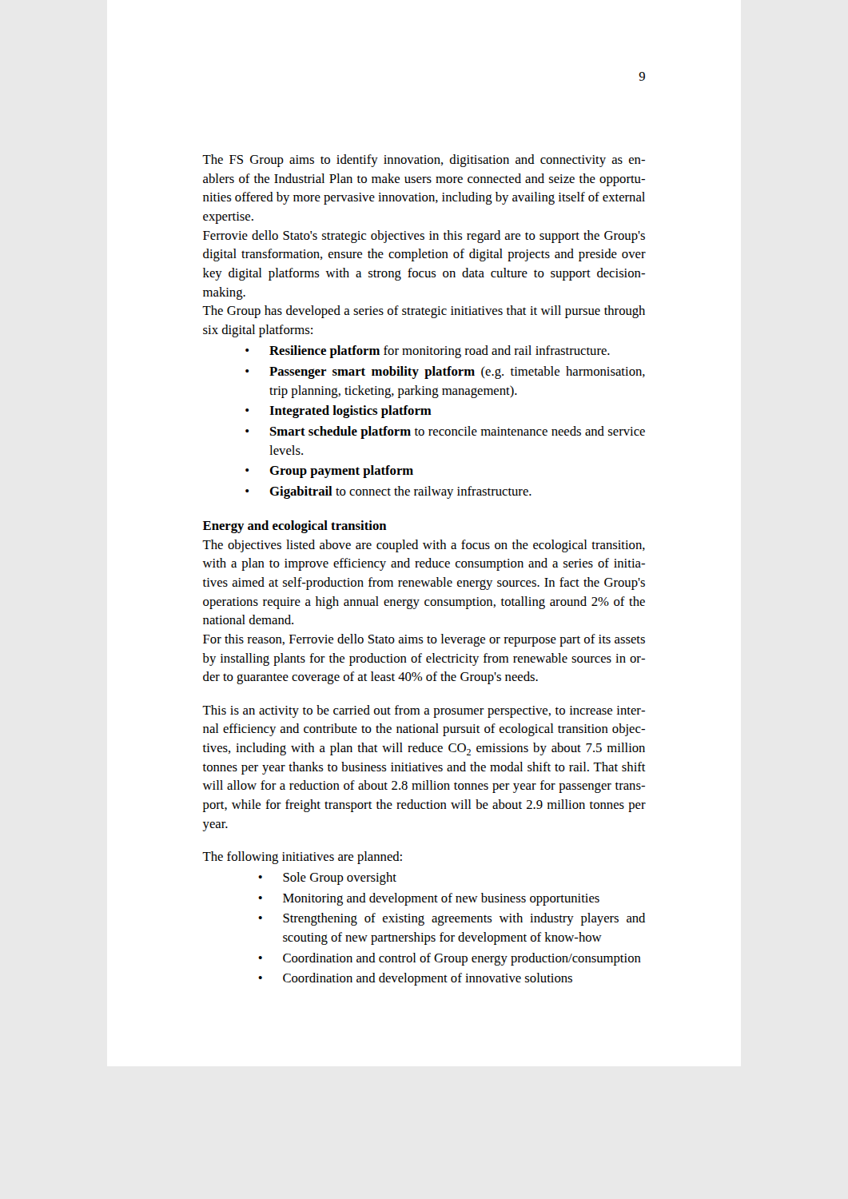9
The FS Group aims to identify innovation, digitisation and connectivity as enablers of the Industrial Plan to make users more connected and seize the opportunities offered by more pervasive innovation, including by availing itself of external expertise.
Ferrovie dello Stato's strategic objectives in this regard are to support the Group's digital transformation, ensure the completion of digital projects and preside over key digital platforms with a strong focus on data culture to support decision-making.
The Group has developed a series of strategic initiatives that it will pursue through six digital platforms:
Resilience platform for monitoring road and rail infrastructure.
Passenger smart mobility platform (e.g. timetable harmonisation, trip planning, ticketing, parking management).
Integrated logistics platform
Smart schedule platform to reconcile maintenance needs and service levels.
Group payment platform
Gigabitrail to connect the railway infrastructure.
Energy and ecological transition
The objectives listed above are coupled with a focus on the ecological transition, with a plan to improve efficiency and reduce consumption and a series of initiatives aimed at self-production from renewable energy sources. In fact the Group's operations require a high annual energy consumption, totalling around 2% of the national demand.
For this reason, Ferrovie dello Stato aims to leverage or repurpose part of its assets by installing plants for the production of electricity from renewable sources in order to guarantee coverage of at least 40% of the Group's needs.
This is an activity to be carried out from a prosumer perspective, to increase internal efficiency and contribute to the national pursuit of ecological transition objectives, including with a plan that will reduce CO2 emissions by about 7.5 million tonnes per year thanks to business initiatives and the modal shift to rail. That shift will allow for a reduction of about 2.8 million tonnes per year for passenger transport, while for freight transport the reduction will be about 2.9 million tonnes per year.
The following initiatives are planned:
Sole Group oversight
Monitoring and development of new business opportunities
Strengthening of existing agreements with industry players and scouting of new partnerships for development of know-how
Coordination and control of Group energy production/consumption
Coordination and development of innovative solutions